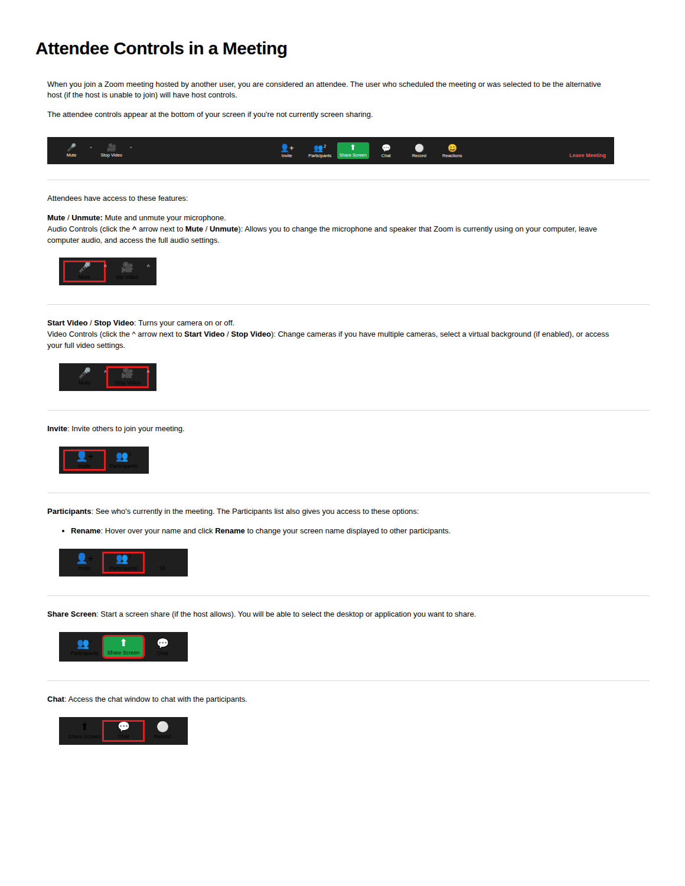Attendee Controls in a Meeting
When you join a Zoom meeting hosted by another user, you are considered an attendee. The user who scheduled the meeting or was selected to be the alternative host (if the host is unable to join) will have host controls.
The attendee controls appear at the bottom of your screen if you're not currently screen sharing.
🎤Mute
^
🎥Stop Video
^
👤+Invite
👥2 Participants
⬆Share Screen
💬Chat
⚪Record
😀Reactions
Leave Meeting
Attendees have access to these features:
Mute / Unmute: Mute and unmute your microphone.
Audio Controls (click the ^ arrow next to Mute / Unmute): Allows you to change the microphone and speaker that Zoom is currently using on your computer, leave computer audio, and access the full audio settings.
🎤Mute
^
🎥top Video
^
Start Video / Stop Video: Turns your camera on or off.
Video Controls (click the ^ arrow next to Start Video / Stop Video): Change cameras if you have multiple cameras, select a virtual background (if enabled), or access your full video settings.
🎤Mute
^
🎥Stop Video
^
Invite: Invite others to join your meeting.
👤+Invite
👥2 Participants
Participants: See who's currently in the meeting. The Participants list also gives you access to these options:
Rename: Hover over your name and click Rename to change your screen name displayed to other participants.
👤+Invite
👥2 Participants
Sh
Share Screen: Start a screen share (if the host allows). You will be able to select the desktop or application you want to share.
👥2 Participants
⬆Share Screen
💬Chat
Chat: Access the chat window to chat with the participants.
⬆Share Screen
💬Chat
⚪Record